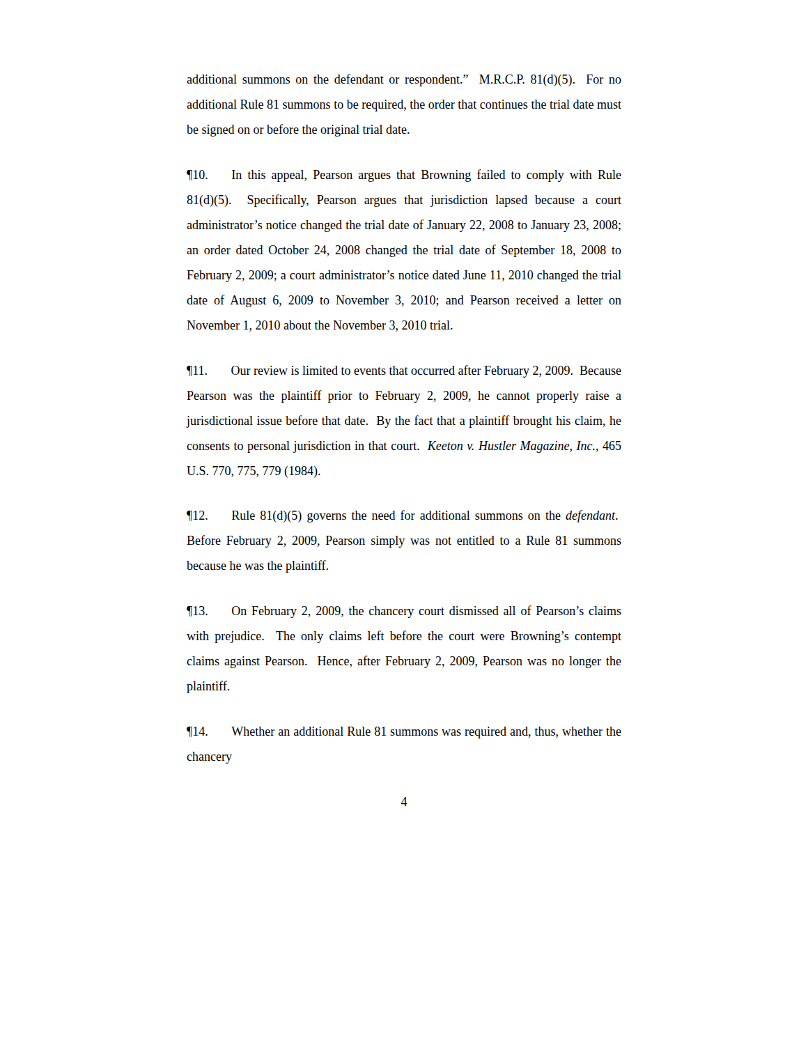additional summons on the defendant or respondent.” M.R.C.P. 81(d)(5). For no additional Rule 81 summons to be required, the order that continues the trial date must be signed on or before the original trial date.
¶10. In this appeal, Pearson argues that Browning failed to comply with Rule 81(d)(5). Specifically, Pearson argues that jurisdiction lapsed because a court administrator’s notice changed the trial date of January 22, 2008 to January 23, 2008; an order dated October 24, 2008 changed the trial date of September 18, 2008 to February 2, 2009; a court administrator’s notice dated June 11, 2010 changed the trial date of August 6, 2009 to November 3, 2010; and Pearson received a letter on November 1, 2010 about the November 3, 2010 trial.
¶11. Our review is limited to events that occurred after February 2, 2009. Because Pearson was the plaintiff prior to February 2, 2009, he cannot properly raise a jurisdictional issue before that date. By the fact that a plaintiff brought his claim, he consents to personal jurisdiction in that court. Keeton v. Hustler Magazine, Inc., 465 U.S. 770, 775, 779 (1984).
¶12. Rule 81(d)(5) governs the need for additional summons on the defendant. Before February 2, 2009, Pearson simply was not entitled to a Rule 81 summons because he was the plaintiff.
¶13. On February 2, 2009, the chancery court dismissed all of Pearson’s claims with prejudice. The only claims left before the court were Browning’s contempt claims against Pearson. Hence, after February 2, 2009, Pearson was no longer the plaintiff.
¶14. Whether an additional Rule 81 summons was required and, thus, whether the chancery
4